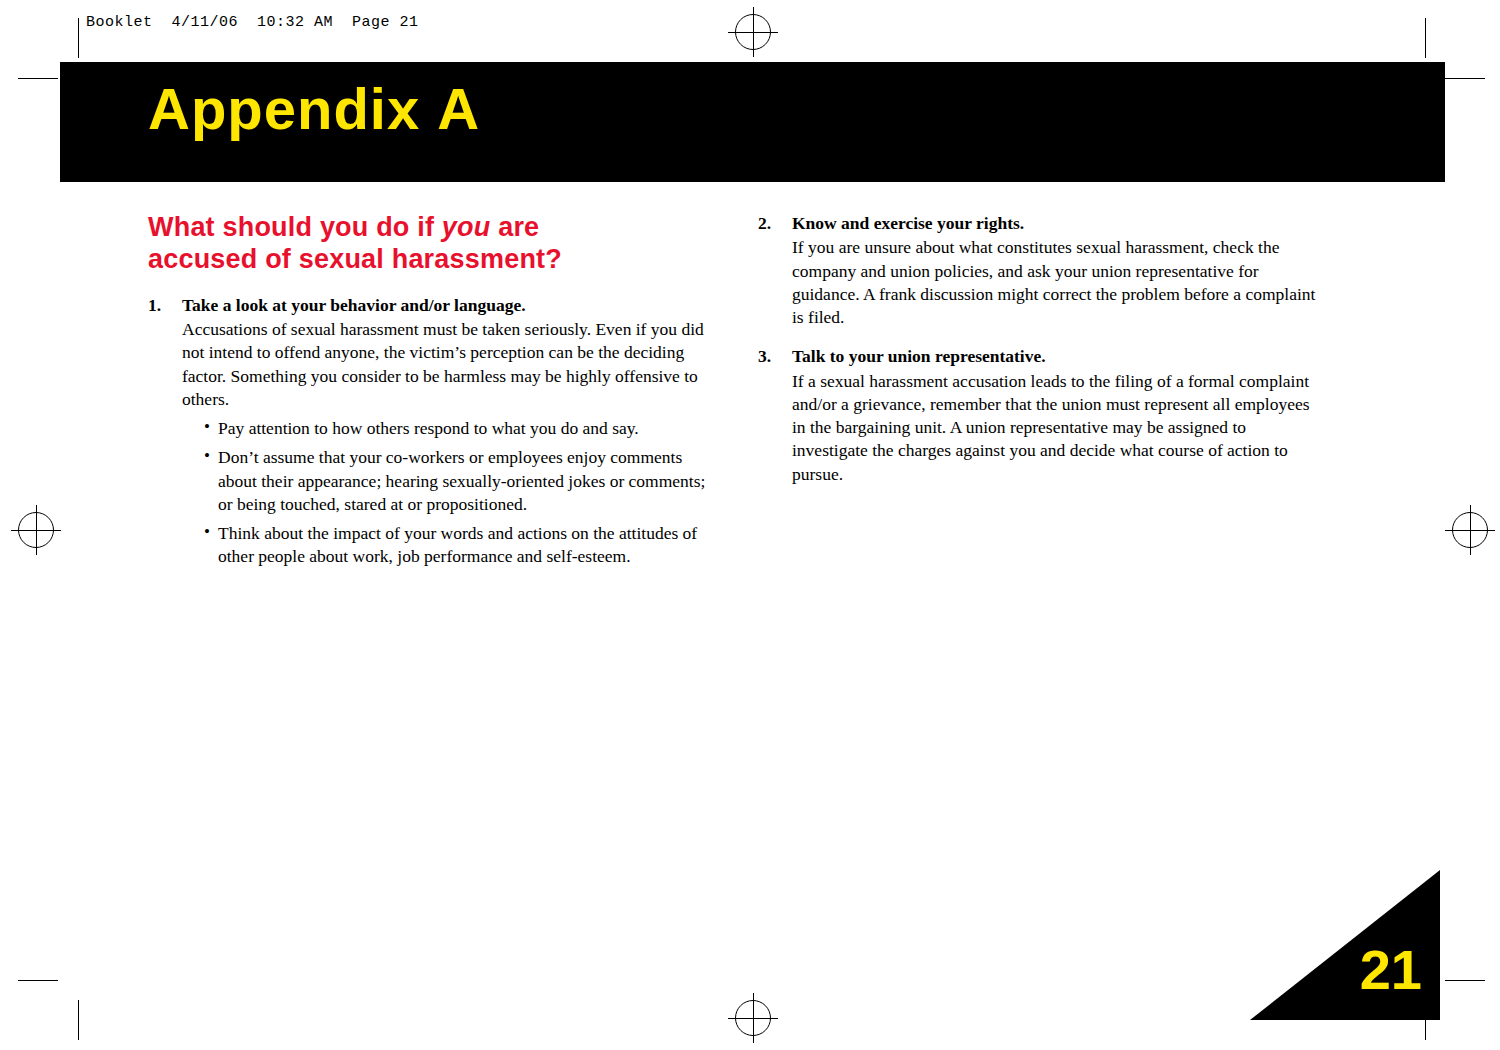Booklet 4/11/06 10:32 AM Page 21
Appendix A
What should you do if you are
accused of sexual harassment?
Take a look at your behavior and/or language.
Accusations of sexual harassment must be taken seriously. Even if you did not intend to offend anyone, the victim’s perception can be the deciding factor. Something you consider to be harmless may be highly offensive to others.
Pay attention to how others respond to what you do and say.
Don’t assume that your co-workers or employees enjoy comments about their appearance; hearing sexually-oriented jokes or comments; or being touched, stared at or propositioned.
Think about the impact of your words and actions on the attitudes of other people about work, job performance and self-esteem.
Know and exercise your rights.
If you are unsure about what constitutes sexual harassment, check the company and union policies, and ask your union representative for guidance. A frank discussion might correct the problem before a complaint is filed.
Talk to your union representative.
If a sexual harassment accusation leads to the filing of a formal complaint and/or a grievance, remember that the union must represent all employees in the bargaining unit. A union representative may be assigned to investigate the charges against you and decide what course of action to pursue.
21